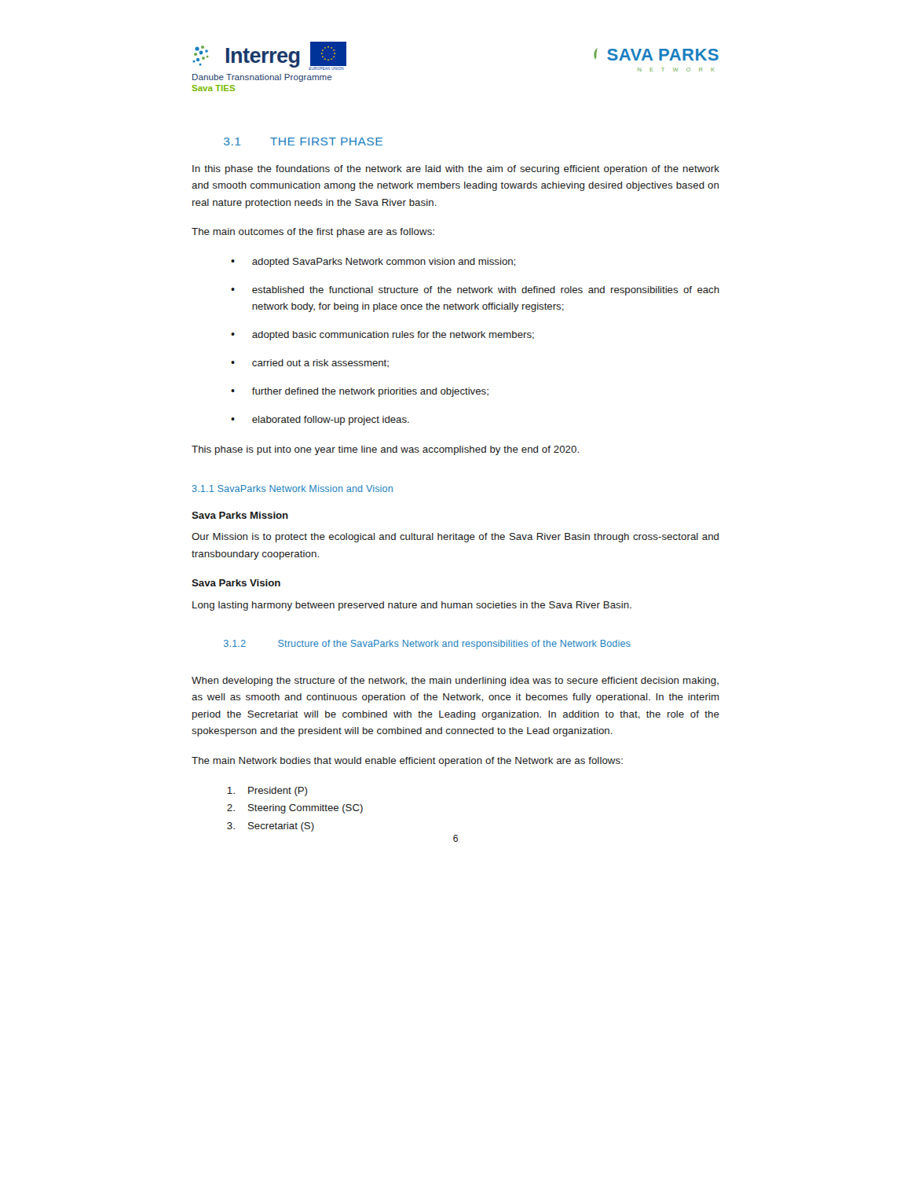Interreg
EUROPEAN UNION
Danube Transnational Programme
Sava TIES
SAVA PARKS
N E T W O R K
3.1 THE FIRST PHASE
In this phase the foundations of the network are laid with the aim of securing efficient operation of the network and smooth communication among the network members leading towards achieving desired objectives based on real nature protection needs in the Sava River basin.
The main outcomes of the first phase are as follows:
adopted SavaParks Network common vision and mission;
established the functional structure of the network with defined roles and responsibilities of each network body, for being in place once the network officially registers;
adopted basic communication rules for the network members;
carried out a risk assessment;
further defined the network priorities and objectives;
elaborated follow-up project ideas.
This phase is put into one year time line and was accomplished by the end of 2020.
3.1.1 SavaParks Network Mission and Vision
Sava Parks Mission
Our Mission is to protect the ecological and cultural heritage of the Sava River Basin through cross-sectoral and transboundary cooperation.
Sava Parks Vision
Long lasting harmony between preserved nature and human societies in the Sava River Basin.
3.1.2 Structure of the SavaParks Network and responsibilities of the Network Bodies
When developing the structure of the network, the main underlining idea was to secure efficient decision making, as well as smooth and continuous operation of the Network, once it becomes fully operational. In the interim period the Secretariat will be combined with the Leading organization. In addition to that, the role of the spokesperson and the president will be combined and connected to the Lead organization.
The main Network bodies that would enable efficient operation of the Network are as follows:
President (P)
Steering Committee (SC)
Secretariat (S)
6